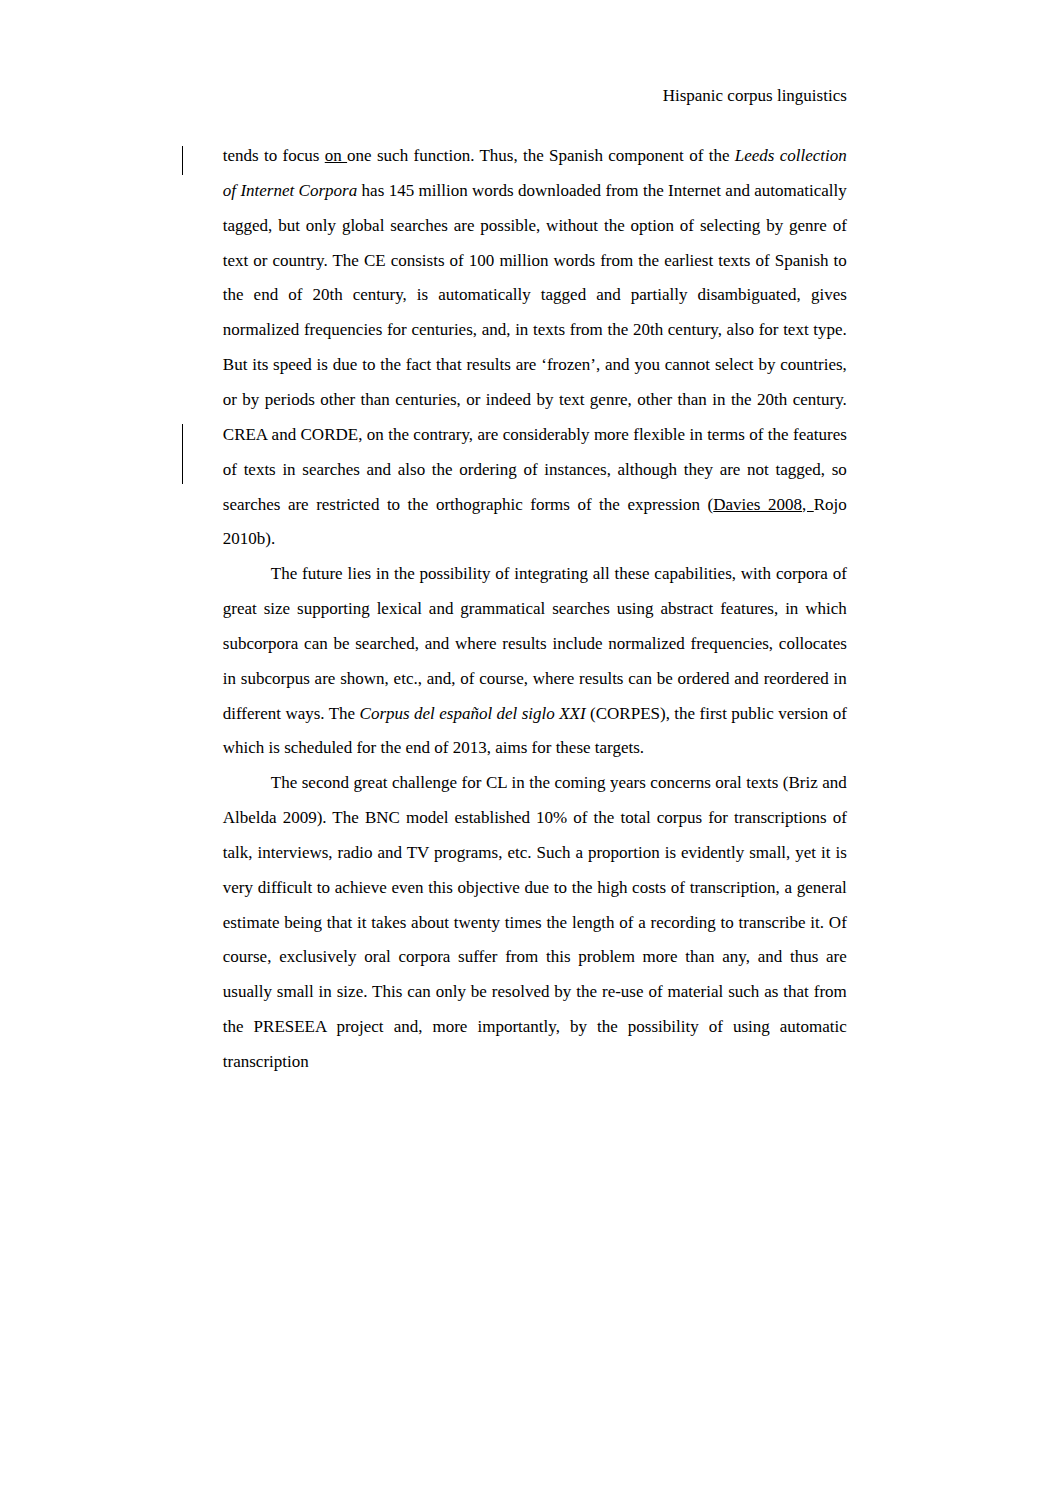Hispanic corpus linguistics
tends to focus on one such function. Thus, the Spanish component of the Leeds collection of Internet Corpora has 145 million words downloaded from the Internet and automatically tagged, but only global searches are possible, without the option of selecting by genre of text or country. The CE consists of 100 million words from the earliest texts of Spanish to the end of 20th century, is automatically tagged and partially disambiguated, gives normalized frequencies for centuries, and, in texts from the 20th century, also for text type. But its speed is due to the fact that results are ‘frozen’, and you cannot select by countries, or by periods other than centuries, or indeed by text genre, other than in the 20th century. CREA and CORDE, on the contrary, are considerably more flexible in terms of the features of texts in searches and also the ordering of instances, although they are not tagged, so searches are restricted to the orthographic forms of the expression (Davies 2008, Rojo 2010b).
The future lies in the possibility of integrating all these capabilities, with corpora of great size supporting lexical and grammatical searches using abstract features, in which subcorpora can be searched, and where results include normalized frequencies, collocates in subcorpus are shown, etc., and, of course, where results can be ordered and reordered in different ways. The Corpus del español del siglo XXI (CORPES), the first public version of which is scheduled for the end of 2013, aims for these targets.
The second great challenge for CL in the coming years concerns oral texts (Briz and Albelda 2009). The BNC model established 10% of the total corpus for transcriptions of talk, interviews, radio and TV programs, etc. Such a proportion is evidently small, yet it is very difficult to achieve even this objective due to the high costs of transcription, a general estimate being that it takes about twenty times the length of a recording to transcribe it. Of course, exclusively oral corpora suffer from this problem more than any, and thus are usually small in size. This can only be resolved by the re-use of material such as that from the PRESEEA project and, more importantly, by the possibility of using automatic transcription